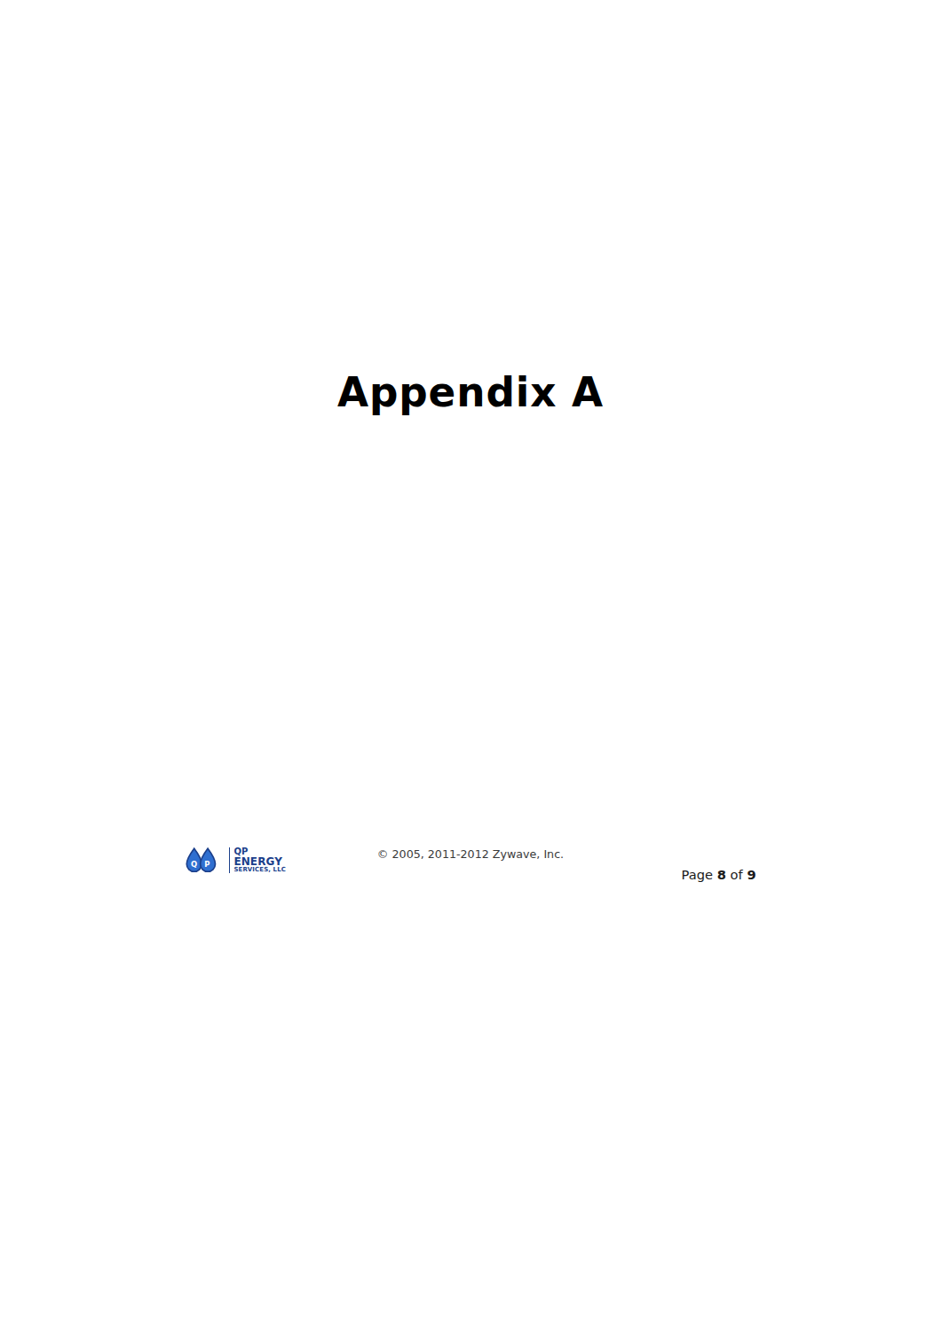Appendix A
Q P
QP ENERGY SERVICES, LLC
© 2005, 2011-2012 Zywave, Inc.
Page 8 of 9